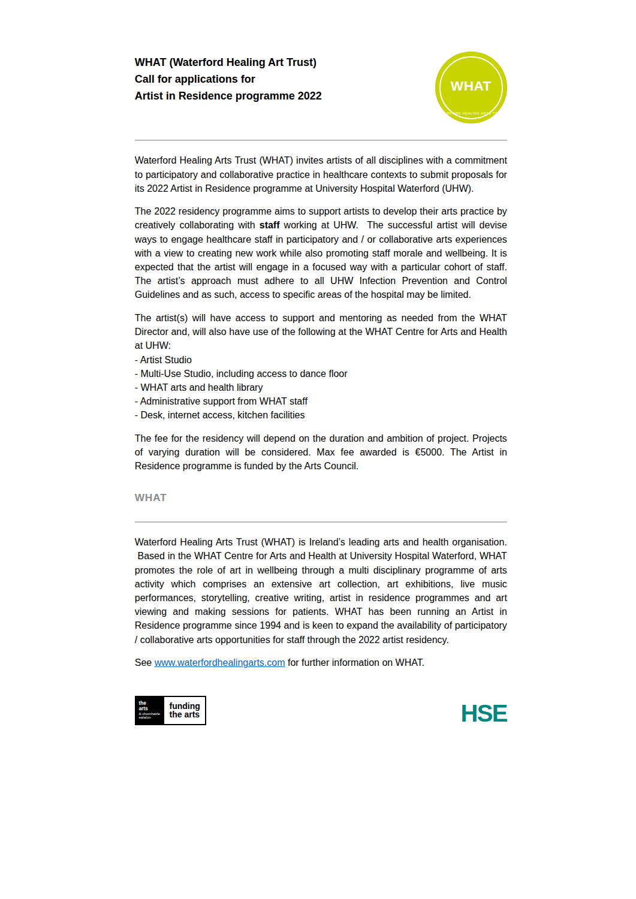WHAT (Waterford Healing Art Trust)
Call for applications for
Artist in Residence programme 2022
WHAT
WATERFORD HEALING ARTS TRUST
Waterford Healing Arts Trust (WHAT) invites artists of all disciplines with a commitment to participatory and collaborative practice in healthcare contexts to submit proposals for its 2022 Artist in Residence programme at University Hospital Waterford (UHW).
The 2022 residency programme aims to support artists to develop their arts practice by creatively collaborating with staff working at UHW. The successful artist will devise ways to engage healthcare staff in participatory and / or collaborative arts experiences with a view to creating new work while also promoting staff morale and wellbeing. It is expected that the artist will engage in a focused way with a particular cohort of staff. The artist’s approach must adhere to all UHW Infection Prevention and Control Guidelines and as such, access to specific areas of the hospital may be limited.
The artist(s) will have access to support and mentoring as needed from the WHAT Director and, will also have use of the following at the WHAT Centre for Arts and Health at UHW:
- Artist Studio
- Multi-Use Studio, including access to dance floor
- WHAT arts and health library
- Administrative support from WHAT staff
- Desk, internet access, kitchen facilities
The fee for the residency will depend on the duration and ambition of project. Projects of varying duration will be considered. Max fee awarded is €5000. The Artist in Residence programme is funded by the Arts Council.
WHAT
Waterford Healing Arts Trust (WHAT) is Ireland’s leading arts and health organisation. Based in the WHAT Centre for Arts and Health at University Hospital Waterford, WHAT promotes the role of art in wellbeing through a multi disciplinary programme of arts activity which comprises an extensive art collection, art exhibitions, live music performances, storytelling, creative writing, artist in residence programmes and art viewing and making sessions for patients. WHAT has been running an Artist in Residence programme since 1994 and is keen to expand the availability of participatory / collaborative arts opportunities for staff through the 2022 artist residency.
See www.waterfordhealingarts.com for further information on WHAT.
the arts & chomhairle ealaíon
funding the arts
HSE